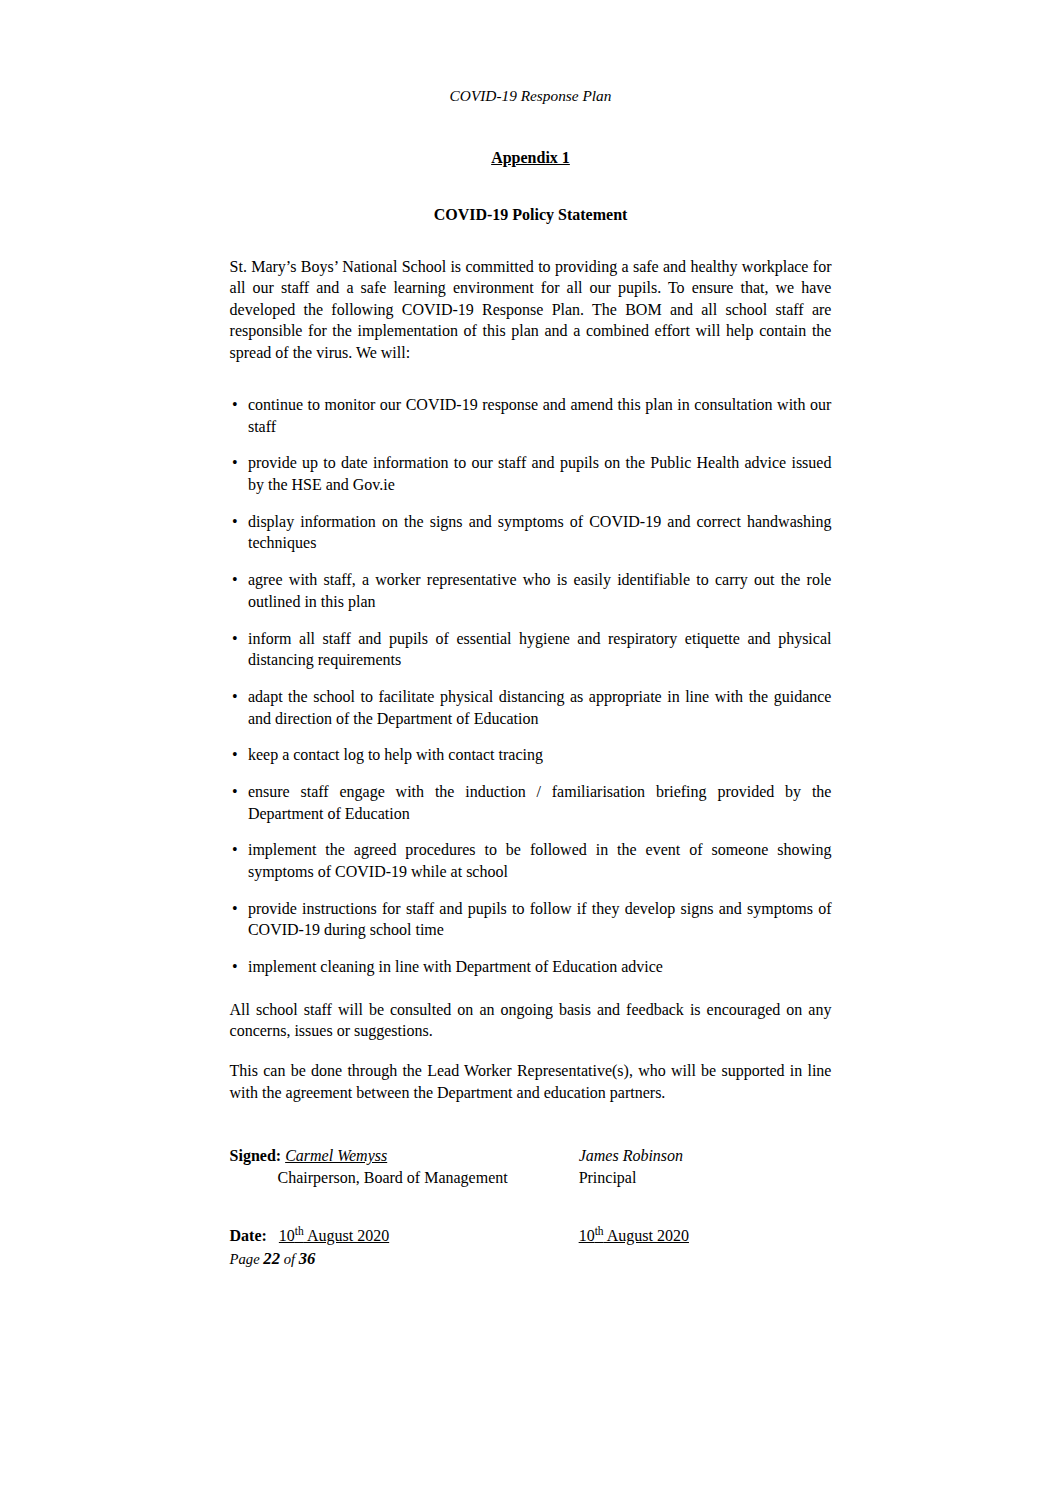COVID-19 Response Plan
Appendix 1
COVID-19 Policy Statement
St. Mary’s Boys’ National School is committed to providing a safe and healthy workplace for all our staff and a safe learning environment for all our pupils. To ensure that, we have developed the following COVID-19 Response Plan. The BOM and all school staff are responsible for the implementation of this plan and a combined effort will help contain the spread of the virus. We will:
continue to monitor our COVID-19 response and amend this plan in consultation with our staff
provide up to date information to our staff and pupils on the Public Health advice issued by the HSE and Gov.ie
display information on the signs and symptoms of COVID-19 and correct handwashing techniques
agree with staff, a worker representative who is easily identifiable to carry out the role outlined in this plan
inform all staff and pupils of essential hygiene and respiratory etiquette and physical distancing requirements
adapt the school to facilitate physical distancing as appropriate in line with the guidance and direction of the Department of Education
keep a contact log to help with contact tracing
ensure staff engage with the induction / familiarisation briefing provided by the Department of Education
implement the agreed procedures to be followed in the event of someone showing symptoms of COVID-19 while at school
provide instructions for staff and pupils to follow if they develop signs and symptoms of COVID-19 during school time
implement cleaning in line with Department of Education advice
All school staff will be consulted on an ongoing basis and feedback is encouraged on any concerns, issues or suggestions.
This can be done through the Lead Worker Representative(s), who will be supported in line with the agreement between the Department and education partners.
| Signed: Carmel Wemyss | James Robinson |
| Chairperson, Board of Management | Principal |
| Date: 10 th August 2020 | 10 th August 2020 |
Page 22 of 36